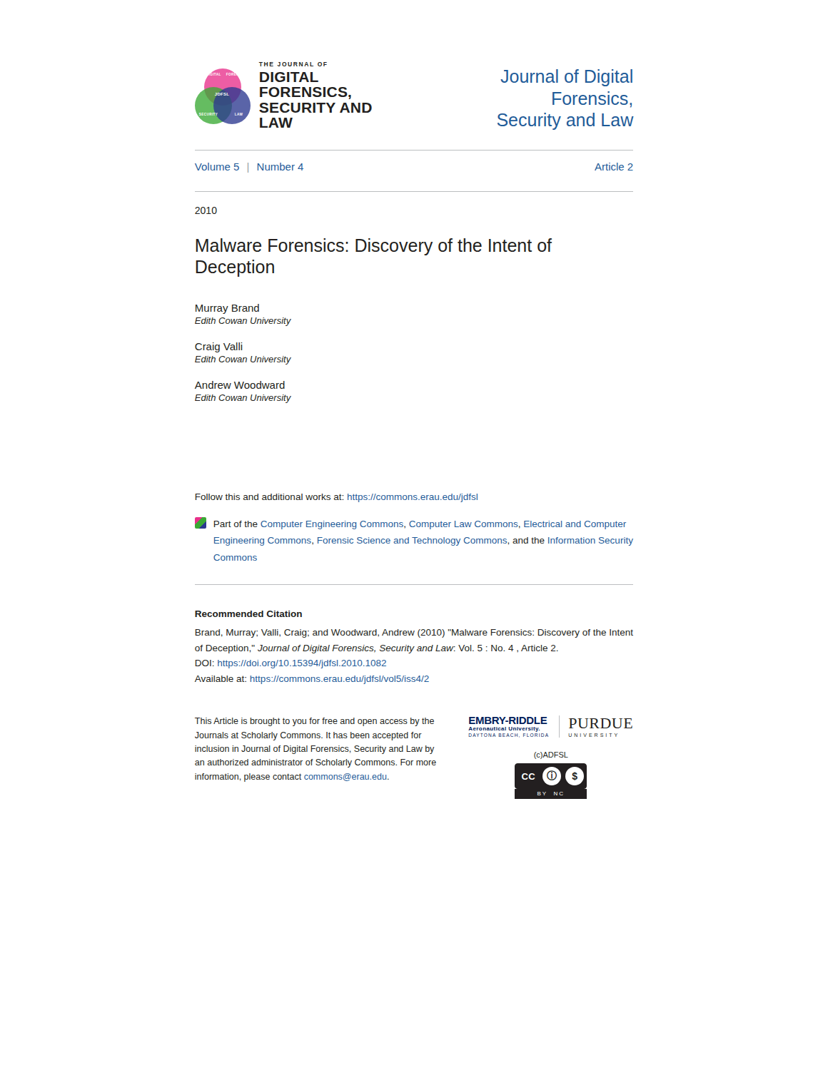Digital Forensics Security Law JDFSL
THE JOURNAL OF
DIGITAL FORENSICS,
SECURITY AND LAW
Journal of Digital Forensics,
Security and Law
Volume 5 | Number 4
Article 2
2010
Malware Forensics: Discovery of the Intent of Deception
Murray Brand
Edith Cowan University
Craig Valli
Edith Cowan University
Andrew Woodward
Edith Cowan University
Follow this and additional works at: https://commons.erau.edu/jdfsl
Part of the Computer Engineering Commons, Computer Law Commons, Electrical and Computer Engineering Commons, Forensic Science and Technology Commons, and the Information Security Commons
Recommended Citation
Brand, Murray; Valli, Craig; and Woodward, Andrew (2010) "Malware Forensics: Discovery of the Intent of Deception," Journal of Digital Forensics, Security and Law: Vol. 5 : No. 4 , Article 2.
DOI: https://doi.org/10.15394/jdfsl.2010.1082
Available at: https://commons.erau.edu/jdfsl/vol5/iss4/2
This Article is brought to you for free and open access by the Journals at Scholarly Commons. It has been accepted for inclusion in Journal of Digital Forensics, Security and Law by an authorized administrator of Scholarly Commons. For more information, please contact commons@erau.edu.
EMBRY-RIDDLE
Aeronautical University.
DAYTONA BEACH, FLORIDA
PURDUE
UNIVERSITY
(c)ADFSL
CC ⓘ $
BY NC